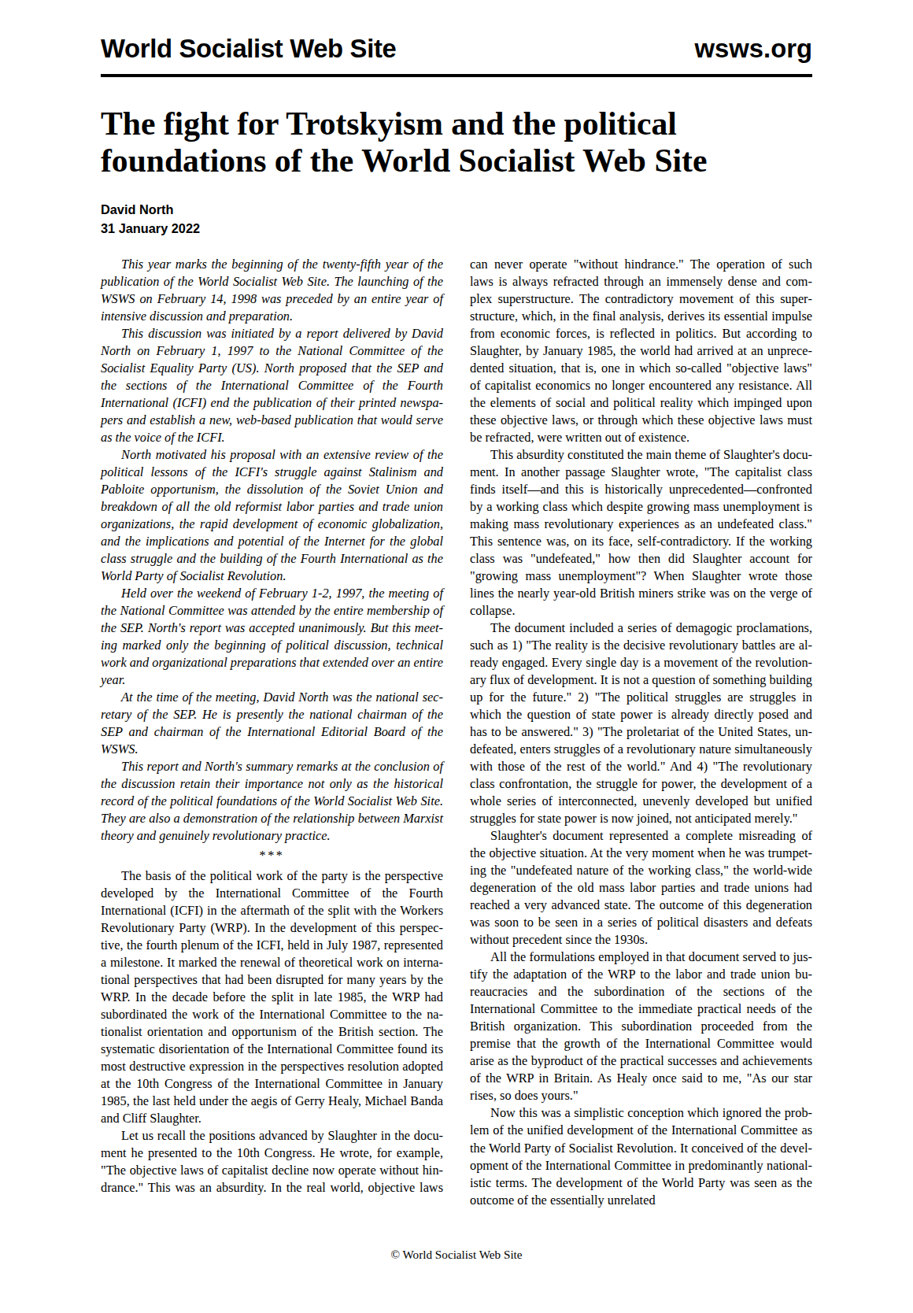World Socialist Web Site
wsws.org
The fight for Trotskyism and the political foundations of the World Socialist Web Site
David North 31 January 2022
This year marks the beginning of the twenty-fifth year of the publication of the World Socialist Web Site. The launching of the WSWS on February 14, 1998 was preceded by an entire year of intensive discussion and preparation.
This discussion was initiated by a report delivered by David North on February 1, 1997 to the National Committee of the Socialist Equality Party (US). North proposed that the SEP and the sections of the International Committee of the Fourth International (ICFI) end the publication of their printed newspapers and establish a new, web-based publication that would serve as the voice of the ICFI.
North motivated his proposal with an extensive review of the political lessons of the ICFI's struggle against Stalinism and Pabloite opportunism, the dissolution of the Soviet Union and breakdown of all the old reformist labor parties and trade union organizations, the rapid development of economic globalization, and the implications and potential of the Internet for the global class struggle and the building of the Fourth International as the World Party of Socialist Revolution.
Held over the weekend of February 1-2, 1997, the meeting of the National Committee was attended by the entire membership of the SEP. North's report was accepted unanimously. But this meeting marked only the beginning of political discussion, technical work and organizational preparations that extended over an entire year.
At the time of the meeting, David North was the national secretary of the SEP. He is presently the national chairman of the SEP and chairman of the International Editorial Board of the WSWS.
This report and North's summary remarks at the conclusion of the discussion retain their importance not only as the historical record of the political foundations of the World Socialist Web Site. They are also a demonstration of the relationship between Marxist theory and genuinely revolutionary practice.
***
The basis of the political work of the party is the perspective developed by the International Committee of the Fourth International (ICFI) in the aftermath of the split with the Workers Revolutionary Party (WRP). In the development of this perspective, the fourth plenum of the ICFI, held in July 1987, represented a milestone. It marked the renewal of theoretical work on international perspectives that had been disrupted for many years by the WRP. In the decade before the split in late 1985, the WRP had subordinated the work of the International Committee to the nationalist orientation and opportunism of the British section. The systematic disorientation of the International Committee found its most destructive expression in the perspectives resolution adopted at the 10th Congress of the International Committee in January 1985, the last held under the aegis of Gerry Healy, Michael Banda and Cliff Slaughter.
Let us recall the positions advanced by Slaughter in the document he presented to the 10th Congress. He wrote, for example, "The objective laws of capitalist decline now operate without hindrance." This was an absurdity. In the real world, objective laws can never operate "without hindrance." The operation of such laws is always refracted through an immensely dense and complex superstructure. The contradictory movement of this superstructure, which, in the final analysis, derives its essential impulse from economic forces, is reflected in politics. But according to Slaughter, by January 1985, the world had arrived at an unprecedented situation, that is, one in which so-called "objective laws" of capitalist economics no longer encountered any resistance. All the elements of social and political reality which impinged upon these objective laws, or through which these objective laws must be refracted, were written out of existence.
This absurdity constituted the main theme of Slaughter's document. In another passage Slaughter wrote, "The capitalist class finds itself—and this is historically unprecedented—confronted by a working class which despite growing mass unemployment is making mass revolutionary experiences as an undefeated class." This sentence was, on its face, self-contradictory. If the working class was "undefeated," how then did Slaughter account for "growing mass unemployment"? When Slaughter wrote those lines the nearly year-old British miners strike was on the verge of collapse.
The document included a series of demagogic proclamations, such as 1) "The reality is the decisive revolutionary battles are already engaged. Every single day is a movement of the revolutionary flux of development. It is not a question of something building up for the future." 2) "The political struggles are struggles in which the question of state power is already directly posed and has to be answered." 3) "The proletariat of the United States, undefeated, enters struggles of a revolutionary nature simultaneously with those of the rest of the world." And 4) "The revolutionary class confrontation, the struggle for power, the development of a whole series of interconnected, unevenly developed but unified struggles for state power is now joined, not anticipated merely."
Slaughter's document represented a complete misreading of the objective situation. At the very moment when he was trumpeting the "undefeated nature of the working class," the world-wide degeneration of the old mass labor parties and trade unions had reached a very advanced state. The outcome of this degeneration was soon to be seen in a series of political disasters and defeats without precedent since the 1930s.
All the formulations employed in that document served to justify the adaptation of the WRP to the labor and trade union bureaucracies and the subordination of the sections of the International Committee to the immediate practical needs of the British organization. This subordination proceeded from the premise that the growth of the International Committee would arise as the byproduct of the practical successes and achievements of the WRP in Britain. As Healy once said to me, "As our star rises, so does yours."
Now this was a simplistic conception which ignored the problem of the unified development of the International Committee as the World Party of Socialist Revolution. It conceived of the development of the International Committee in predominantly nationalistic terms. The development of the World Party was seen as the outcome of the essentially unrelated
© World Socialist Web Site